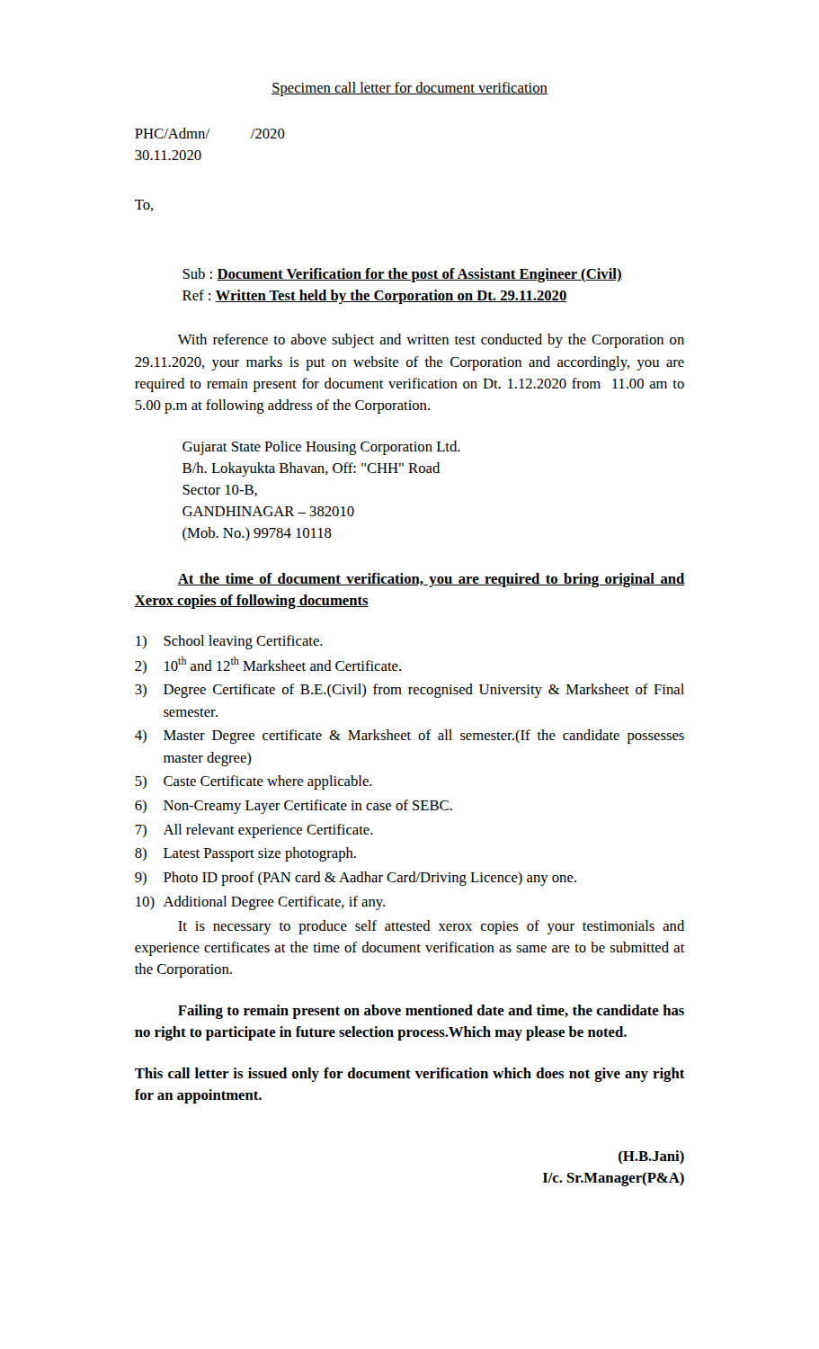Specimen call letter for document verification
PHC/Admn/ /2020
30.11.2020
To,
Sub : Document Verification for the post of Assistant Engineer (Civil)
Ref : Written Test held by the Corporation on Dt. 29.11.2020
With reference to above subject and written test conducted by the Corporation on 29.11.2020, your marks is put on website of the Corporation and accordingly, you are required to remain present for document verification on Dt. 1.12.2020 from 11.00 am to 5.00 p.m at following address of the Corporation.
Gujarat State Police Housing Corporation Ltd.
B/h. Lokayukta Bhavan, Off: "CHH" Road
Sector 10-B,
GANDHINAGAR – 382010
(Mob. No.) 99784 10118
At the time of document verification, you are required to bring original and Xerox copies of following documents
1) School leaving Certificate.
2) 10th and 12th Marksheet and Certificate.
3) Degree Certificate of B.E.(Civil) from recognised University & Marksheet of Final semester.
4) Master Degree certificate & Marksheet of all semester.(If the candidate possesses master degree)
5) Caste Certificate where applicable.
6) Non-Creamy Layer Certificate in case of SEBC.
7) All relevant experience Certificate.
8) Latest Passport size photograph.
9) Photo ID proof (PAN card & Aadhar Card/Driving Licence) any one.
10) Additional Degree Certificate, if any.
It is necessary to produce self attested xerox copies of your testimonials and experience certificates at the time of document verification as same are to be submitted at the Corporation.
Failing to remain present on above mentioned date and time, the candidate has no right to participate in future selection process.Which may please be noted.
This call letter is issued only for document verification which does not give any right for an appointment.
(H.B.Jani)
I/c. Sr.Manager(P&A)